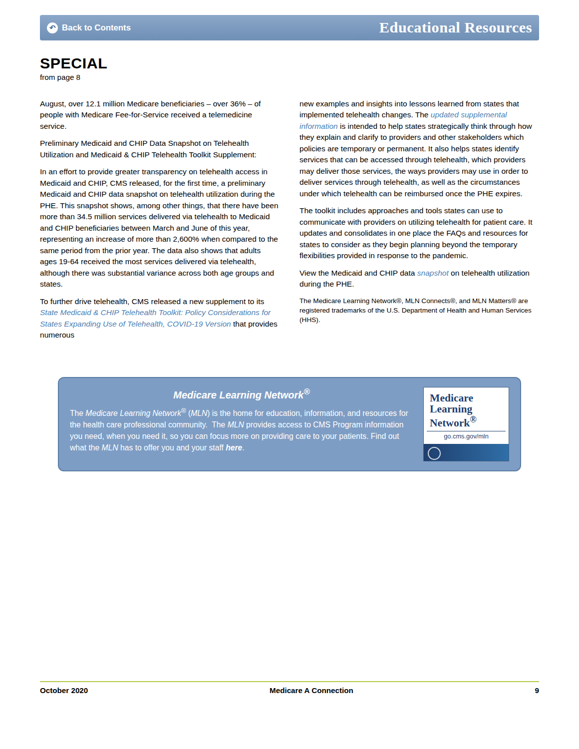↶Back to Contents
Educational Resources
SPECIAL
from page 8
August, over 12.1 million Medicare beneficiaries – over 36% – of people with Medicare Fee-for-Service received a telemedicine service.
Preliminary Medicaid and CHIP Data Snapshot on Telehealth Utilization and Medicaid & CHIP Telehealth Toolkit Supplement:
In an effort to provide greater transparency on telehealth access in Medicaid and CHIP, CMS released, for the first time, a preliminary Medicaid and CHIP data snapshot on telehealth utilization during the PHE. This snapshot shows, among other things, that there have been more than 34.5 million services delivered via telehealth to Medicaid and CHIP beneficiaries between March and June of this year, representing an increase of more than 2,600% when compared to the same period from the prior year. The data also shows that adults ages 19-64 received the most services delivered via telehealth, although there was substantial variance across both age groups and states.
To further drive telehealth, CMS released a new supplement to its State Medicaid & CHIP Telehealth Toolkit: Policy Considerations for States Expanding Use of Telehealth, COVID-19 Version that provides numerous
new examples and insights into lessons learned from states that implemented telehealth changes. The updated supplemental information is intended to help states strategically think through how they explain and clarify to providers and other stakeholders which policies are temporary or permanent. It also helps states identify services that can be accessed through telehealth, which providers may deliver those services, the ways providers may use in order to deliver services through telehealth, as well as the circumstances under which telehealth can be reimbursed once the PHE expires.
The toolkit includes approaches and tools states can use to communicate with providers on utilizing telehealth for patient care. It updates and consolidates in one place the FAQs and resources for states to consider as they begin planning beyond the temporary flexibilities provided in response to the pandemic.
View the Medicaid and CHIP data snapshot on telehealth utilization during the PHE.
The Medicare Learning Network®, MLN Connects®, and MLN Matters® are registered trademarks of the U.S. Department of Health and Human Services (HHS).
Medicare Learning Network®
The Medicare Learning Network® (MLN) is the home for education, information, and resources for the health care professional community. The MLN provides access to CMS Program information you need, when you need it, so you can focus more on providing care to your patients. Find out what the MLN has to offer you and your staff here.
Medicare
Learning
Network®
go.cms.gov/mln
October 2020
Medicare A Connection
9